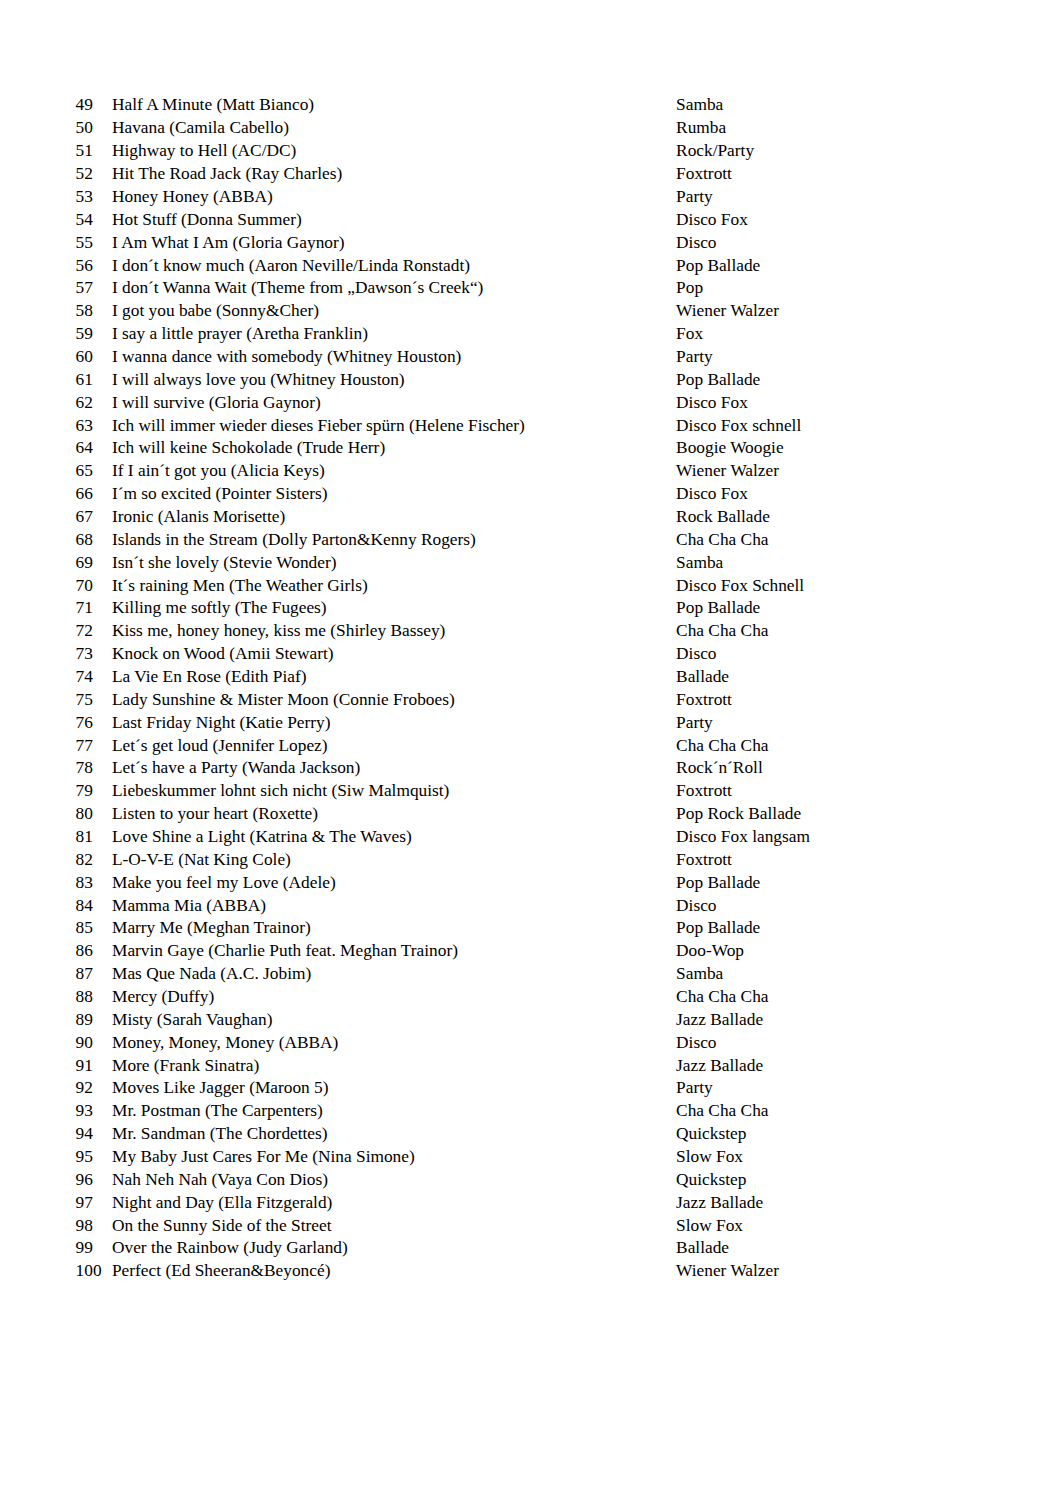| 49 | Half A Minute (Matt Bianco) | Samba |
| 50 | Havana (Camila Cabello) | Rumba |
| 51 | Highway to Hell (AC/DC) | Rock/Party |
| 52 | Hit The Road Jack (Ray Charles) | Foxtrott |
| 53 | Honey Honey (ABBA) | Party |
| 54 | Hot Stuff (Donna Summer) | Disco Fox |
| 55 | I Am What I Am (Gloria Gaynor) | Disco |
| 56 | I don´t know much (Aaron Neville/Linda Ronstadt) | Pop Ballade |
| 57 | I don´t Wanna Wait (Theme from „Dawson´s Creek“) | Pop |
| 58 | I got you babe (Sonny&Cher) | Wiener Walzer |
| 59 | I say a little prayer (Aretha Franklin) | Fox |
| 60 | I wanna dance with somebody (Whitney Houston) | Party |
| 61 | I will always love you (Whitney Houston) | Pop Ballade |
| 62 | I will survive (Gloria Gaynor) | Disco Fox |
| 63 | Ich will immer wieder dieses Fieber spürn (Helene Fischer) | Disco Fox schnell |
| 64 | Ich will keine Schokolade (Trude Herr) | Boogie Woogie |
| 65 | If I ain´t got you (Alicia Keys) | Wiener Walzer |
| 66 | I´m so excited (Pointer Sisters) | Disco Fox |
| 67 | Ironic (Alanis Morisette) | Rock Ballade |
| 68 | Islands in the Stream (Dolly Parton&Kenny Rogers) | Cha Cha Cha |
| 69 | Isn´t she lovely (Stevie Wonder) | Samba |
| 70 | It´s raining Men (The Weather Girls) | Disco Fox Schnell |
| 71 | Killing me softly (The Fugees) | Pop Ballade |
| 72 | Kiss me, honey honey, kiss me (Shirley Bassey) | Cha Cha Cha |
| 73 | Knock on Wood (Amii Stewart) | Disco |
| 74 | La Vie En Rose (Edith Piaf) | Ballade |
| 75 | Lady Sunshine & Mister Moon (Connie Froboes) | Foxtrott |
| 76 | Last Friday Night (Katie Perry) | Party |
| 77 | Let´s get loud (Jennifer Lopez) | Cha Cha Cha |
| 78 | Let´s have a Party (Wanda Jackson) | Rock´n´Roll |
| 79 | Liebeskummer lohnt sich nicht (Siw Malmquist) | Foxtrott |
| 80 | Listen to your heart (Roxette) | Pop Rock Ballade |
| 81 | Love Shine a Light (Katrina & The Waves) | Disco Fox langsam |
| 82 | L-O-V-E (Nat King Cole) | Foxtrott |
| 83 | Make you feel my Love (Adele) | Pop Ballade |
| 84 | Mamma Mia (ABBA) | Disco |
| 85 | Marry Me (Meghan Trainor) | Pop Ballade |
| 86 | Marvin Gaye (Charlie Puth feat. Meghan Trainor) | Doo-Wop |
| 87 | Mas Que Nada (A.C. Jobim) | Samba |
| 88 | Mercy (Duffy) | Cha Cha Cha |
| 89 | Misty (Sarah Vaughan) | Jazz Ballade |
| 90 | Money, Money, Money (ABBA) | Disco |
| 91 | More (Frank Sinatra) | Jazz Ballade |
| 92 | Moves Like Jagger (Maroon 5) | Party |
| 93 | Mr. Postman (The Carpenters) | Cha Cha Cha |
| 94 | Mr. Sandman (The Chordettes) | Quickstep |
| 95 | My Baby Just Cares For Me (Nina Simone) | Slow Fox |
| 96 | Nah Neh Nah (Vaya Con Dios) | Quickstep |
| 97 | Night and Day (Ella Fitzgerald) | Jazz Ballade |
| 98 | On the Sunny Side of the Street | Slow Fox |
| 99 | Over the Rainbow (Judy Garland) | Ballade |
| 100 | Perfect (Ed Sheeran&Beyoncé) | Wiener Walzer |